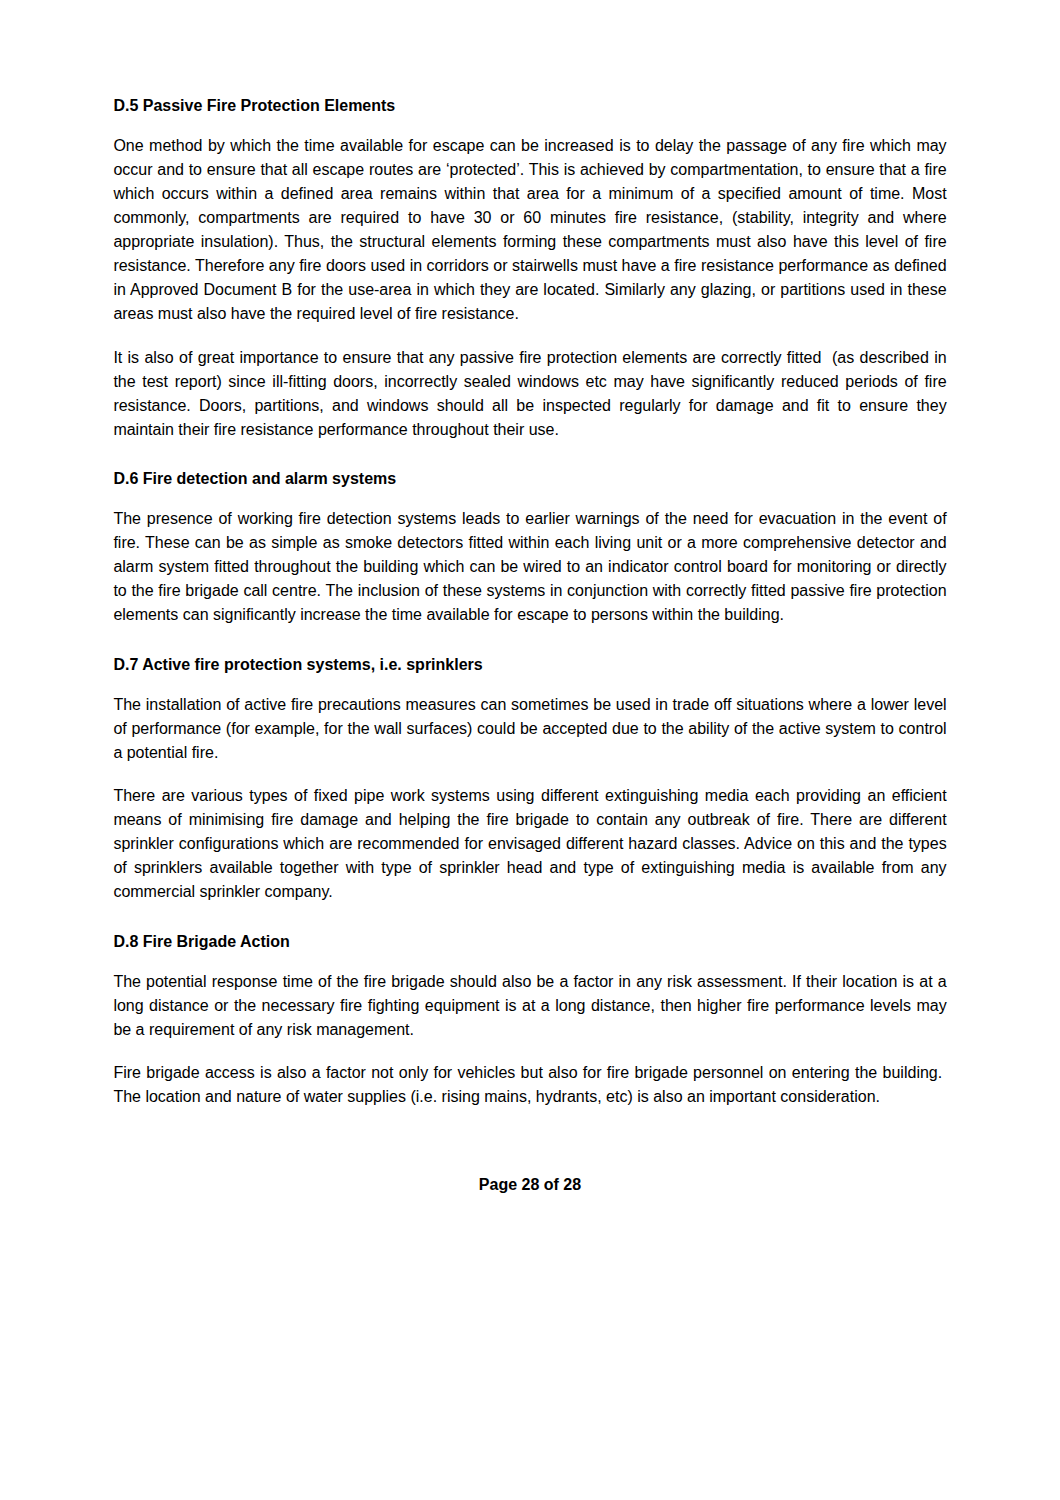D.5 Passive Fire Protection Elements
One method by which the time available for escape can be increased is to delay the passage of any fire which may occur and to ensure that all escape routes are ‘protected’. This is achieved by compartmentation, to ensure that a fire which occurs within a defined area remains within that area for a minimum of a specified amount of time. Most commonly, compartments are required to have 30 or 60 minutes fire resistance, (stability, integrity and where appropriate insulation). Thus, the structural elements forming these compartments must also have this level of fire resistance. Therefore any fire doors used in corridors or stairwells must have a fire resistance performance as defined in Approved Document B for the use-area in which they are located. Similarly any glazing, or partitions used in these areas must also have the required level of fire resistance.
It is also of great importance to ensure that any passive fire protection elements are correctly fitted (as described in the test report) since ill-fitting doors, incorrectly sealed windows etc may have significantly reduced periods of fire resistance. Doors, partitions, and windows should all be inspected regularly for damage and fit to ensure they maintain their fire resistance performance throughout their use.
D.6 Fire detection and alarm systems
The presence of working fire detection systems leads to earlier warnings of the need for evacuation in the event of fire. These can be as simple as smoke detectors fitted within each living unit or a more comprehensive detector and alarm system fitted throughout the building which can be wired to an indicator control board for monitoring or directly to the fire brigade call centre. The inclusion of these systems in conjunction with correctly fitted passive fire protection elements can significantly increase the time available for escape to persons within the building.
D.7 Active fire protection systems, i.e. sprinklers
The installation of active fire precautions measures can sometimes be used in trade off situations where a lower level of performance (for example, for the wall surfaces) could be accepted due to the ability of the active system to control a potential fire.
There are various types of fixed pipe work systems using different extinguishing media each providing an efficient means of minimising fire damage and helping the fire brigade to contain any outbreak of fire. There are different sprinkler configurations which are recommended for envisaged different hazard classes. Advice on this and the types of sprinklers available together with type of sprinkler head and type of extinguishing media is available from any commercial sprinkler company.
D.8 Fire Brigade Action
The potential response time of the fire brigade should also be a factor in any risk assessment. If their location is at a long distance or the necessary fire fighting equipment is at a long distance, then higher fire performance levels may be a requirement of any risk management.
Fire brigade access is also a factor not only for vehicles but also for fire brigade personnel on entering the building. The location and nature of water supplies (i.e. rising mains, hydrants, etc) is also an important consideration.
Page 28 of 28